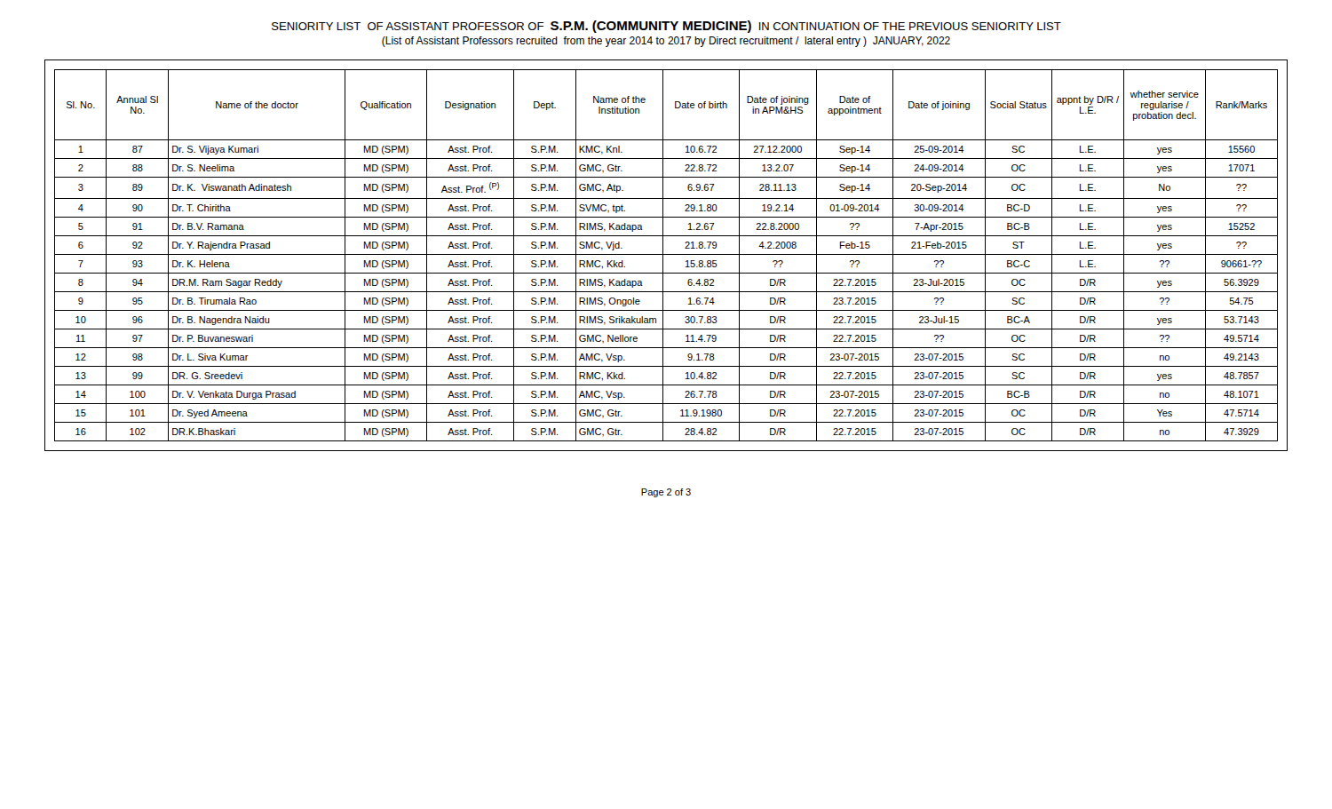SENIORITY LIST OF ASSISTANT PROFESSOR OF S.P.M. (COMMUNITY MEDICINE) IN CONTINUATION OF THE PREVIOUS SENIORITY LIST
(List of Assistant Professors recruited from the year 2014 to 2017 by Direct recruitment / lateral entry ) JANUARY, 2022
| Sl. No. | Annual Sl No. | Name of the doctor | Qualfication | Designation | Dept. | Name of the Institution | Date of birth | Date of joining in APM&HS | Date of appointment | Date of joining | Social Status | appnt by D/R / L.E. | whether service regularise / probation decl. | Rank/Marks |
| --- | --- | --- | --- | --- | --- | --- | --- | --- | --- | --- | --- | --- | --- | --- |
| 1 | 87 | Dr. S. Vijaya Kumari | MD (SPM) | Asst. Prof. | S.P.M. | KMC, Knl. | 10.6.72 | 27.12.2000 | Sep-14 | 25-09-2014 | SC | L.E. | yes | 15560 |
| 2 | 88 | Dr. S. Neelima | MD (SPM) | Asst. Prof. | S.P.M. | GMC, Gtr. | 22.8.72 | 13.2.07 | Sep-14 | 24-09-2014 | OC | L.E. | yes | 17071 |
| 3 | 89 | Dr. K. Viswanath Adinatesh | MD (SPM) | Asst. Prof. (P) | S.P.M. | GMC, Atp. | 6.9.67 | 28.11.13 | Sep-14 | 20-Sep-2014 | OC | L.E. | No | ?? |
| 4 | 90 | Dr. T. Chiritha | MD (SPM) | Asst. Prof. | S.P.M. | SVMC, tpt. | 29.1.80 | 19.2.14 | 01-09-2014 | 30-09-2014 | BC-D | L.E. | yes | ?? |
| 5 | 91 | Dr. B.V. Ramana | MD (SPM) | Asst. Prof. | S.P.M. | RIMS, Kadapa | 1.2.67 | 22.8.2000 | ?? | 7-Apr-2015 | BC-B | L.E. | yes | 15252 |
| 6 | 92 | Dr. Y. Rajendra Prasad | MD (SPM) | Asst. Prof. | S.P.M. | SMC, Vjd. | 21.8.79 | 4.2.2008 | Feb-15 | 21-Feb-2015 | ST | L.E. | yes | ?? |
| 7 | 93 | Dr. K. Helena | MD (SPM) | Asst. Prof. | S.P.M. | RMC, Kkd. | 15.8.85 | ?? | ?? | ?? | BC-C | L.E. | ?? | 90661-?? |
| 8 | 94 | DR.M. Ram Sagar Reddy | MD (SPM) | Asst. Prof. | S.P.M. | RIMS, Kadapa | 6.4.82 | D/R | 22.7.2015 | 23-Jul-2015 | OC | D/R | yes | 56.3929 |
| 9 | 95 | Dr. B. Tirumala Rao | MD (SPM) | Asst. Prof. | S.P.M. | RIMS, Ongole | 1.6.74 | D/R | 23.7.2015 | ?? | SC | D/R | ?? | 54.75 |
| 10 | 96 | Dr. B. Nagendra Naidu | MD (SPM) | Asst. Prof. | S.P.M. | RIMS, Srikakulam | 30.7.83 | D/R | 22.7.2015 | 23-Jul-15 | BC-A | D/R | yes | 53.7143 |
| 11 | 97 | Dr. P. Buvaneswari | MD (SPM) | Asst. Prof. | S.P.M. | GMC, Nellore | 11.4.79 | D/R | 22.7.2015 | ?? | OC | D/R | ?? | 49.5714 |
| 12 | 98 | Dr. L. Siva Kumar | MD (SPM) | Asst. Prof. | S.P.M. | AMC, Vsp. | 9.1.78 | D/R | 23-07-2015 | 23-07-2015 | SC | D/R | no | 49.2143 |
| 13 | 99 | DR. G. Sreedevi | MD (SPM) | Asst. Prof. | S.P.M. | RMC, Kkd. | 10.4.82 | D/R | 22.7.2015 | 23-07-2015 | SC | D/R | yes | 48.7857 |
| 14 | 100 | Dr. V. Venkata Durga Prasad | MD (SPM) | Asst. Prof. | S.P.M. | AMC, Vsp. | 26.7.78 | D/R | 23-07-2015 | 23-07-2015 | BC-B | D/R | no | 48.1071 |
| 15 | 101 | Dr. Syed Ameena | MD (SPM) | Asst. Prof. | S.P.M. | GMC, Gtr. | 11.9.1980 | D/R | 22.7.2015 | 23-07-2015 | OC | D/R | Yes | 47.5714 |
| 16 | 102 | DR.K.Bhaskari | MD (SPM) | Asst. Prof. | S.P.M. | GMC, Gtr. | 28.4.82 | D/R | 22.7.2015 | 23-07-2015 | OC | D/R | no | 47.3929 |
Page 2 of 3